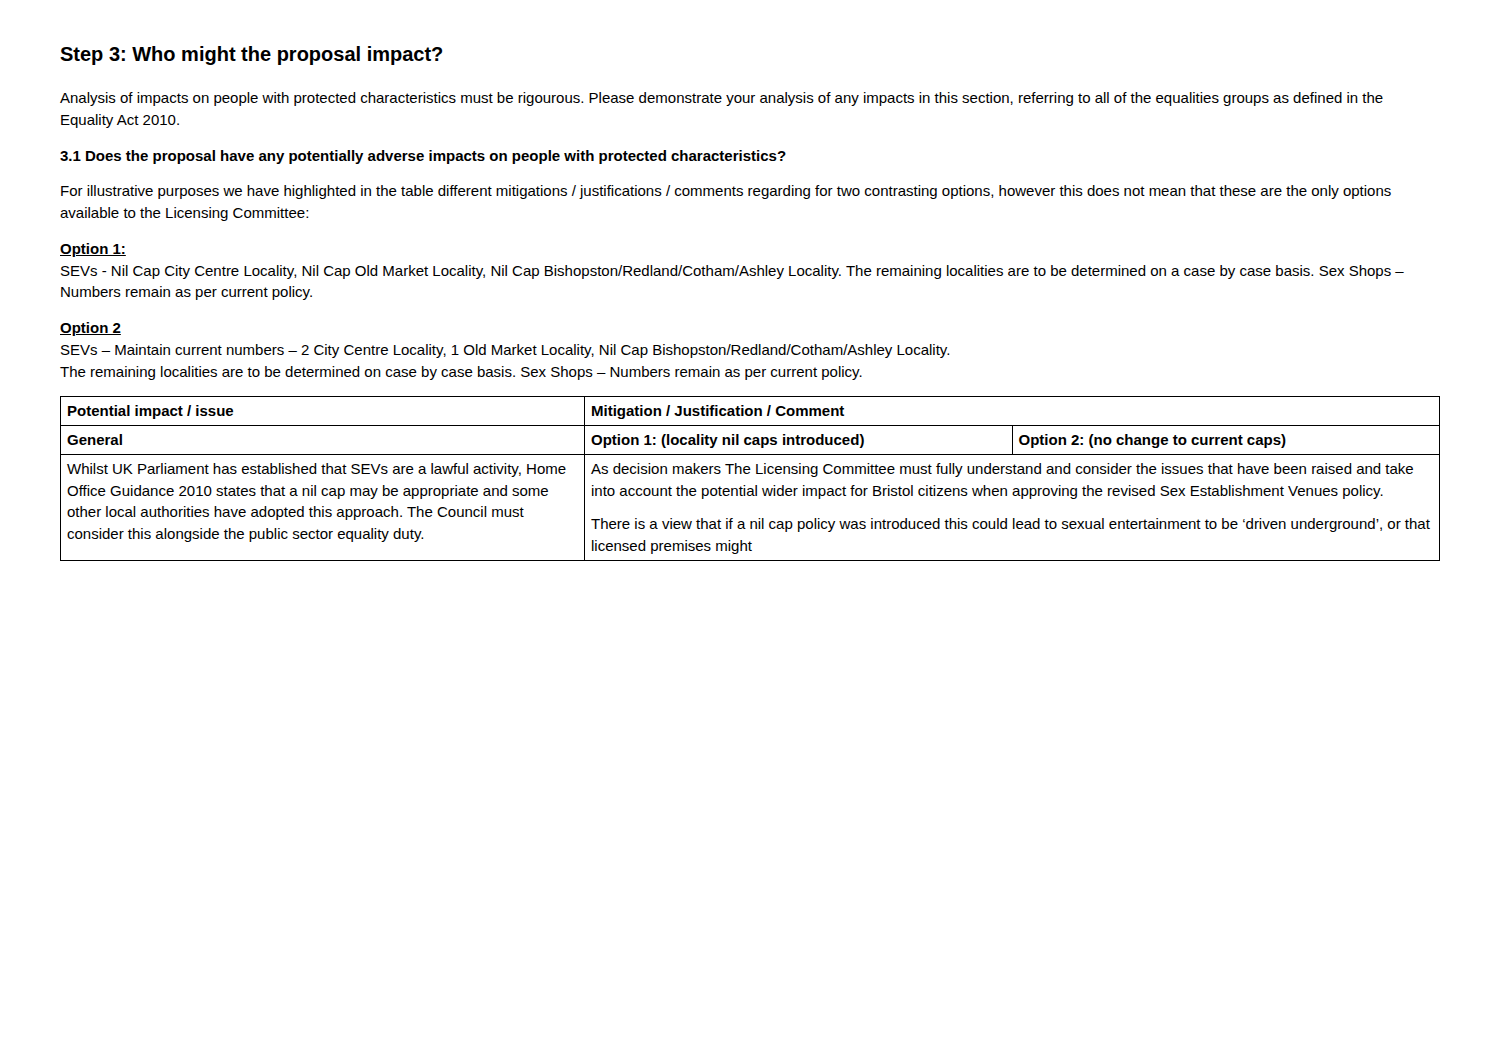Step 3: Who might the proposal impact?
Analysis of impacts on people with protected characteristics must be rigourous. Please demonstrate your analysis of any impacts in this section, referring to all of the equalities groups as defined in the Equality Act 2010.
3.1 Does the proposal have any potentially adverse impacts on people with protected characteristics?
For illustrative purposes we have highlighted in the table different mitigations / justifications / comments regarding for two contrasting options, however this does not mean that these are the only options available to the Licensing Committee:
Option 1:
SEVs - Nil Cap City Centre Locality, Nil Cap Old Market Locality, Nil Cap Bishopston/Redland/Cotham/Ashley Locality. The remaining localities are to be determined on a case by case basis. Sex Shops – Numbers remain as per current policy.
Option 2
SEVs – Maintain current numbers – 2 City Centre Locality, 1 Old Market Locality, Nil Cap Bishopston/Redland/Cotham/Ashley Locality.
The remaining localities are to be determined on case by case basis. Sex Shops – Numbers remain as per current policy.
| Potential impact / issue | Mitigation / Justification / Comment |
| --- | --- |
| General | Option 1: (locality nil caps introduced) | Option 2: (no change to current caps) |
| Whilst UK Parliament has established that SEVs are a lawful activity, Home Office Guidance 2010 states that a nil cap may be appropriate and some other local authorities have adopted this approach. The Council must consider this alongside the public sector equality duty. | As decision makers The Licensing Committee must fully understand and consider the issues that have been raised and take into account the potential wider impact for Bristol citizens when approving the revised Sex Establishment Venues policy. There is a view that if a nil cap policy was introduced this could lead to sexual entertainment to be ‘driven underground’, or that licensed premises might |